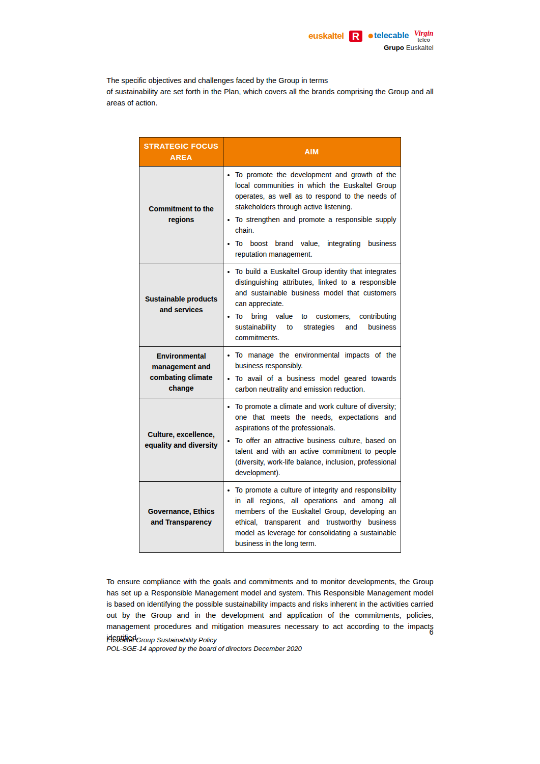euskaltel R ●telecable Virgintelco
Grupo Euskaltel
The specific objectives and challenges faced by the Group in terms
of sustainability are set forth in the Plan, which covers all the brands comprising the Group and all areas of action.
| STRATEGIC FOCUS AREA | AIM |
| --- | --- |
| Commitment to the regions | To promote the development and growth of the local communities in which the Euskaltel Group operates, as well as to respond to the needs of stakeholders through active listening. To strengthen and promote a responsible supply chain. To boost brand value, integrating business reputation management. |
| Sustainable products and services | To build a Euskaltel Group identity that integrates distinguishing attributes, linked to a responsible and sustainable business model that customers can appreciate. To bring value to customers, contributing sustainability to strategies and business commitments. |
| Environmental management and combating climate change | To manage the environmental impacts of the business responsibly. To avail of a business model geared towards carbon neutrality and emission reduction. |
| Culture, excellence, equality and diversity | To promote a climate and work culture of diversity; one that meets the needs, expectations and aspirations of the professionals. To offer an attractive business culture, based on talent and with an active commitment to people (diversity, work-life balance, inclusion, professional development). |
| Governance, Ethics and Transparency | To promote a culture of integrity and responsibility in all regions, all operations and among all members of the Euskaltel Group, developing an ethical, transparent and trustworthy business model as leverage for consolidating a sustainable business in the long term. |
To ensure compliance with the goals and commitments and to monitor developments, the Group has set up a Responsible Management model and system. This Responsible Management model is based on identifying the possible sustainability impacts and risks inherent in the activities carried out by the Group and in the development and application of the commitments, policies, management procedures and mitigation measures necessary to act according to the impacts identified.
6
Euskaltel Group Sustainability Policy
POL-SGE-14 approved by the board of directors December 2020